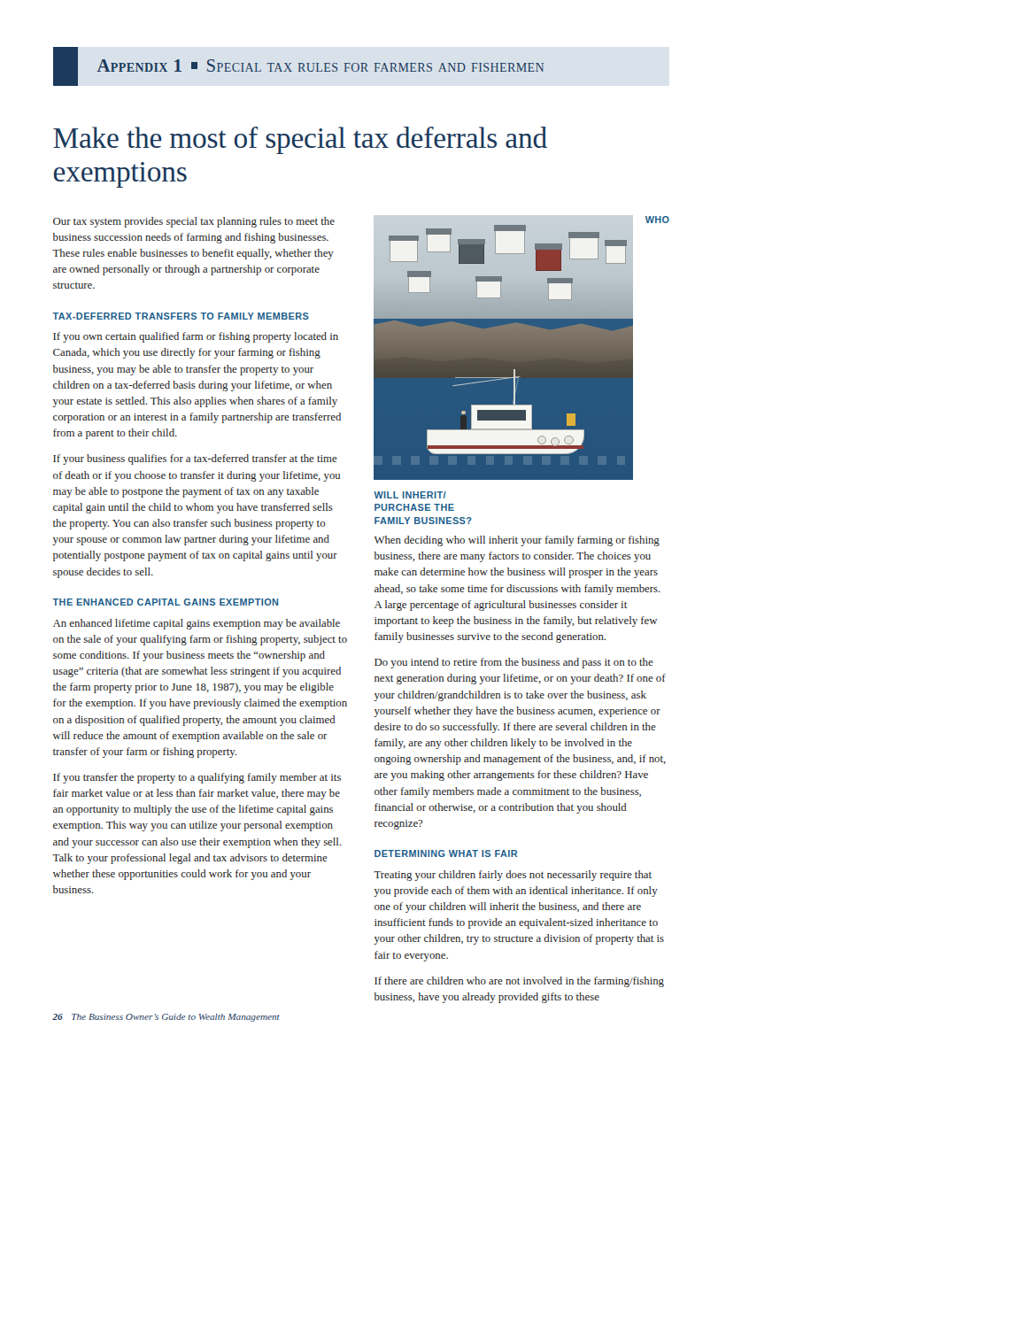Appendix 1 Special tax rules for farmers and fishermen
Make the most of special tax deferrals and exemptions
Our tax system provides special tax planning rules to meet the business succession needs of farming and fishing businesses. These rules enable businesses to benefit equally, whether they are owned personally or through a partnership or corporate structure.
Tax-deferred transfers to family members
If you own certain qualified farm or fishing property located in Canada, which you use directly for your farming or fishing business, you may be able to transfer the property to your children on a tax-deferred basis during your lifetime, or when your estate is settled. This also applies when shares of a family corporation or an interest in a family partnership are transferred from a parent to their child.
If your business qualifies for a tax-deferred transfer at the time of death or if you choose to transfer it during your lifetime, you may be able to postpone the payment of tax on any taxable capital gain until the child to whom you have transferred sells the property. You can also transfer such business property to your spouse or common law partner during your lifetime and potentially postpone payment of tax on capital gains until your spouse decides to sell.
The enhanced capital gains exemption
An enhanced lifetime capital gains exemption may be available on the sale of your qualifying farm or fishing property, subject to some conditions. If your business meets the “ownership and usage” criteria (that are somewhat less stringent if you acquired the farm property prior to June 18, 1987), you may be eligible for the exemption. If you have previously claimed the exemption on a disposition of qualified property, the amount you claimed will reduce the amount of exemption available on the sale or transfer of your farm or fishing property.
If you transfer the property to a qualifying family member at its fair market value or at less than fair market value, there may be an opportunity to multiply the use of the lifetime capital gains exemption. This way you can utilize your personal exemption and your successor can also use their exemption when they sell. Talk to your professional legal and tax advisors to determine whether these opportunities could work for you and your business.
Who will inherit/
purchase the
family business?
When deciding who will inherit your family farming or fishing business, there are many factors to consider. The choices you make can determine how the business will prosper in the years ahead, so take some time for discussions with family members. A large percentage of agricultural businesses consider it important to keep the business in the family, but relatively few family businesses survive to the second generation.
Do you intend to retire from the business and pass it on to the next generation during your lifetime, or on your death? If one of your children/grandchildren is to take over the business, ask yourself whether they have the business acumen, experience or desire to do so successfully. If there are several children in the family, are any other children likely to be involved in the ongoing ownership and management of the business, and, if not, are you making other arrangements for these children? Have other family members made a commitment to the business, financial or otherwise, or a contribution that you should recognize?
Determining what is fair
Treating your children fairly does not necessarily require that you provide each of them with an identical inheritance. If only one of your children will inherit the business, and there are insufficient funds to provide an equivalent-sized inheritance to your other children, try to structure a division of property that is fair to everyone.
If there are children who are not involved in the farming/fishing business, have you already provided gifts to these
26 The Business Owner’s Guide to Wealth Management